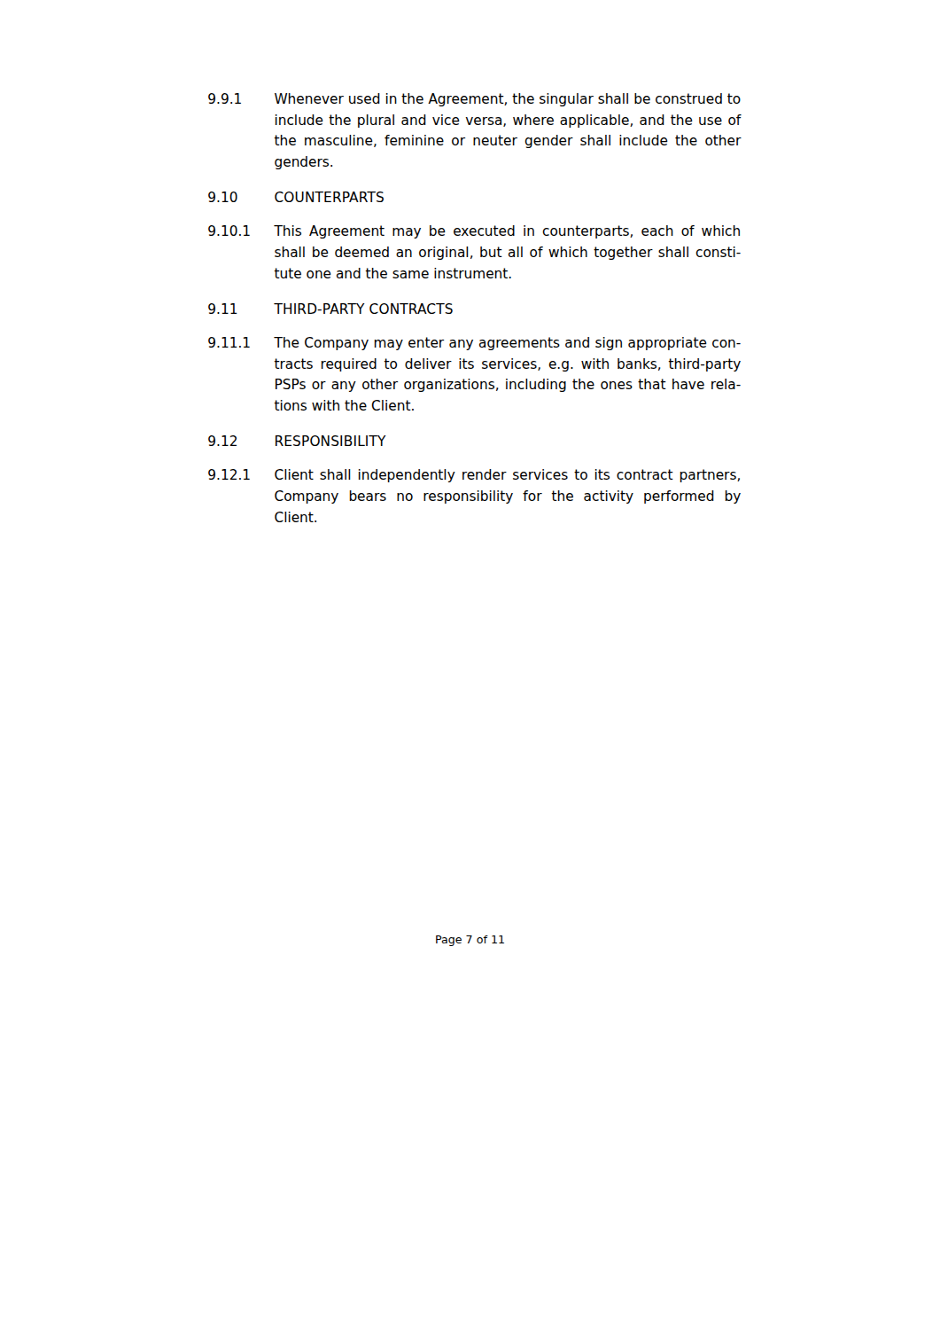9.9.1
Whenever used in the Agreement, the singular shall be construed to include the plural and vice versa, where applicable, and the use of the masculine, feminine or neuter gender shall include the other genders.
9.10
Counterparts
9.10.1
This Agreement may be executed in counterparts, each of which shall be deemed an original, but all of which together shall constitute one and the same instrument.
9.11
Third-party contracts
9.11.1
The Company may enter any agreements and sign appropriate contracts required to deliver its services, e.g. with banks, third-party PSPs or any other organizations, including the ones that have relations with the Client.
9.12
Responsibility
9.12.1
Client shall independently render services to its contract partners, Company bears no responsibility for the activity performed by Client.
Page 7 of 11